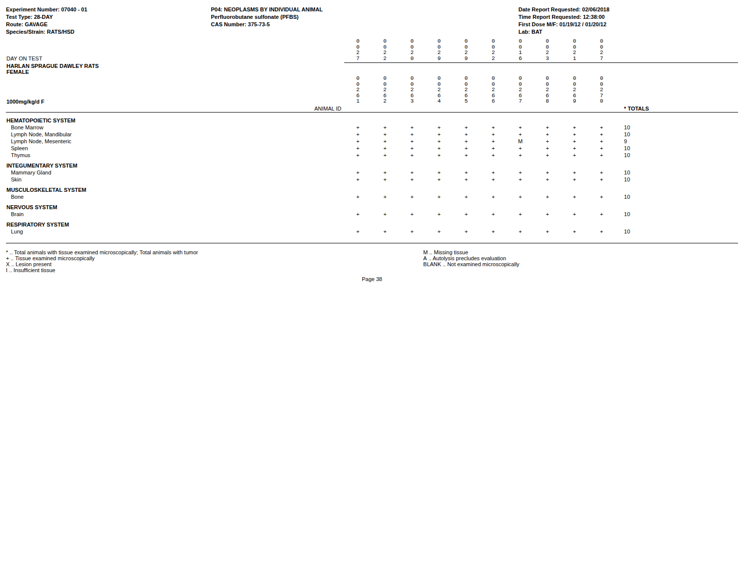Experiment Number: 07040 - 01
Test Type: 28-DAY
Route: GAVAGE
Species/Strain: RATS/HSD
P04: NEOPLASMS BY INDIVIDUAL ANIMAL
Perfluorobutane sulfonate (PFBS)
CAS Number: 375-73-5
Date Report Requested: 02/06/2018
Time Report Requested: 12:38:00
First Dose M/F: 01/19/12 / 01/20/12
Lab: BAT
| DAY ON TEST | 0 0 2 7 | 0 0 2 2 | 0 0 2 0 | 0 0 2 9 | 0 0 2 9 | 0 0 2 2 | 0 0 1 6 | 0 0 2 3 | 0 0 2 1 | 0 0 2 7 | |
| HARLAN SPRAGUE DAWLEY RATS FEMALE | | |
| 1000mg/kg/d F | 0 0 2 6 1 | 0 0 2 6 2 | 0 0 2 6 3 | 0 0 2 6 4 | 0 0 2 6 5 | 0 0 2 6 6 | 0 0 2 6 7 | 0 0 2 6 8 | 0 0 2 6 9 | 0 0 2 7 0 | |
| ANIMAL ID | | * TOTALS |
| HEMATOPOIETIC SYSTEM | |
| Bone Marrow | + | + | + | + | + | + | + | + | + | + | 10 |
| Lymph Node, Mandibular | + | + | + | + | + | + | + | + | + | + | 10 |
| Lymph Node, Mesenteric | + | + | + | + | + | + | M | + | + | + | 9 |
| Spleen | + | + | + | + | + | + | + | + | + | + | 10 |
| Thymus | + | + | + | + | + | + | + | + | + | + | 10 |
| INTEGUMENTARY SYSTEM | |
| Mammary Gland | + | + | + | + | + | + | + | + | + | + | 10 |
| Skin | + | + | + | + | + | + | + | + | + | + | 10 |
| MUSCULOSKELETAL SYSTEM | |
| Bone | + | + | + | + | + | + | + | + | + | + | 10 |
| NERVOUS SYSTEM | |
| Brain | + | + | + | + | + | + | + | + | + | + | 10 |
| RESPIRATORY SYSTEM | |
| Lung | + | + | + | + | + | + | + | + | + | + | 10 |
* .. Total animals with tissue examined microscopically; Total animals with tumor
+ .. Tissue examined microscopically
X .. Lesion present
I .. Insufficient tissue
M .. Missing tissue
A .. Autolysis precludes evaluation
BLANK .. Not examined microscopically
Page 38